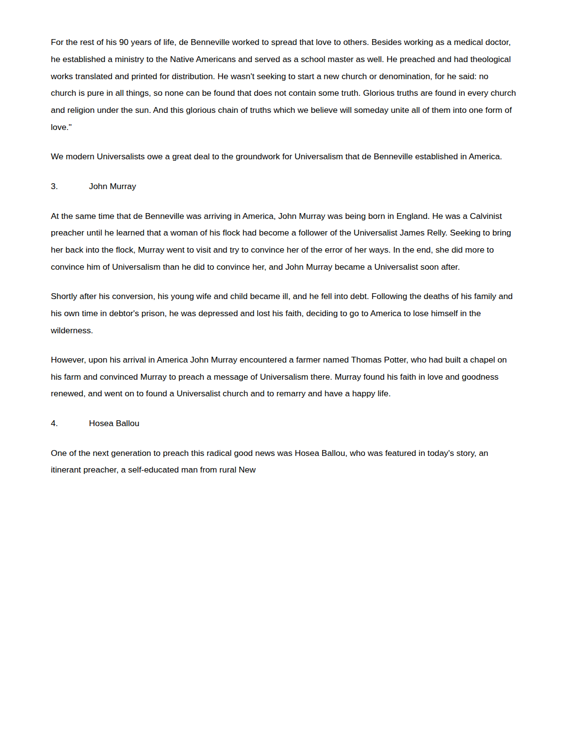For the rest of his 90 years of life, de Benneville worked to spread that love to others. Besides working as a medical doctor, he established a ministry to the Native Americans and served as a school master as well. He preached and had theological works translated and printed for distribution. He wasn't seeking to start a new church or denomination, for he said: no church is pure in all things, so none can be found that does not contain some truth. Glorious truths are found in every church and religion under the sun. And this glorious chain of truths which we believe will someday unite all of them into one form of love."
We modern Universalists owe a great deal to the groundwork for Universalism that de Benneville established in America.
3. John Murray
At the same time that de Benneville was arriving in America, John Murray was being born in England. He was a Calvinist preacher until he learned that a woman of his flock had become a follower of the Universalist James Relly. Seeking to bring her back into the flock, Murray went to visit and try to convince her of the error of her ways. In the end, she did more to convince him of Universalism than he did to convince her, and John Murray became a Universalist soon after.
Shortly after his conversion, his young wife and child became ill, and he fell into debt. Following the deaths of his family and his own time in debtor's prison, he was depressed and lost his faith, deciding to go to America to lose himself in the wilderness.
However, upon his arrival in America John Murray encountered a farmer named Thomas Potter, who had built a chapel on his farm and convinced Murray to preach a message of Universalism there. Murray found his faith in love and goodness renewed, and went on to found a Universalist church and to remarry and have a happy life.
4. Hosea Ballou
One of the next generation to preach this radical good news was Hosea Ballou, who was featured in today's story, an itinerant preacher, a self-educated man from rural New